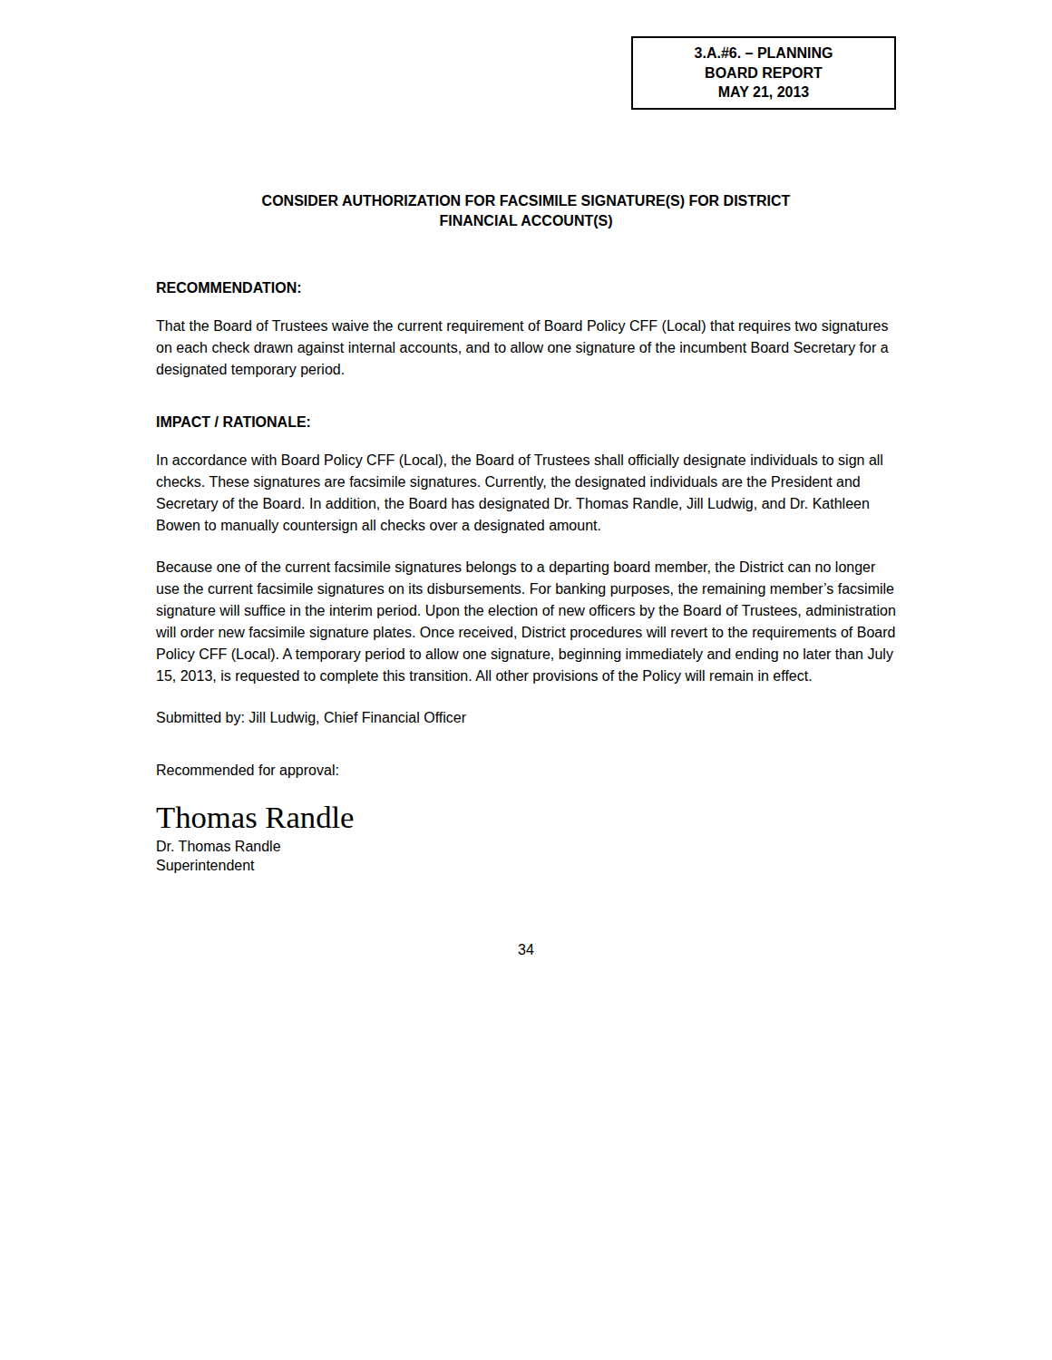3.A.#6. – PLANNING
BOARD REPORT
MAY 21, 2013
Consider Authorization for Facsimile Signature(s) for District Financial Account(s)
RECOMMENDATION:
That the Board of Trustees waive the current requirement of Board Policy CFF (Local) that requires two signatures on each check drawn against internal accounts, and to allow one signature of the incumbent Board Secretary for a designated temporary period.
IMPACT / RATIONALE:
In accordance with Board Policy CFF (Local), the Board of Trustees shall officially designate individuals to sign all checks. These signatures are facsimile signatures. Currently, the designated individuals are the President and Secretary of the Board. In addition, the Board has designated Dr. Thomas Randle, Jill Ludwig, and Dr. Kathleen Bowen to manually countersign all checks over a designated amount.
Because one of the current facsimile signatures belongs to a departing board member, the District can no longer use the current facsimile signatures on its disbursements. For banking purposes, the remaining member’s facsimile signature will suffice in the interim period. Upon the election of new officers by the Board of Trustees, administration will order new facsimile signature plates. Once received, District procedures will revert to the requirements of Board Policy CFF (Local). A temporary period to allow one signature, beginning immediately and ending no later than July 15, 2013, is requested to complete this transition. All other provisions of the Policy will remain in effect.
Submitted by: Jill Ludwig, Chief Financial Officer
Recommended for approval:
Thomas Randle
Dr. Thomas Randle
Superintendent
34